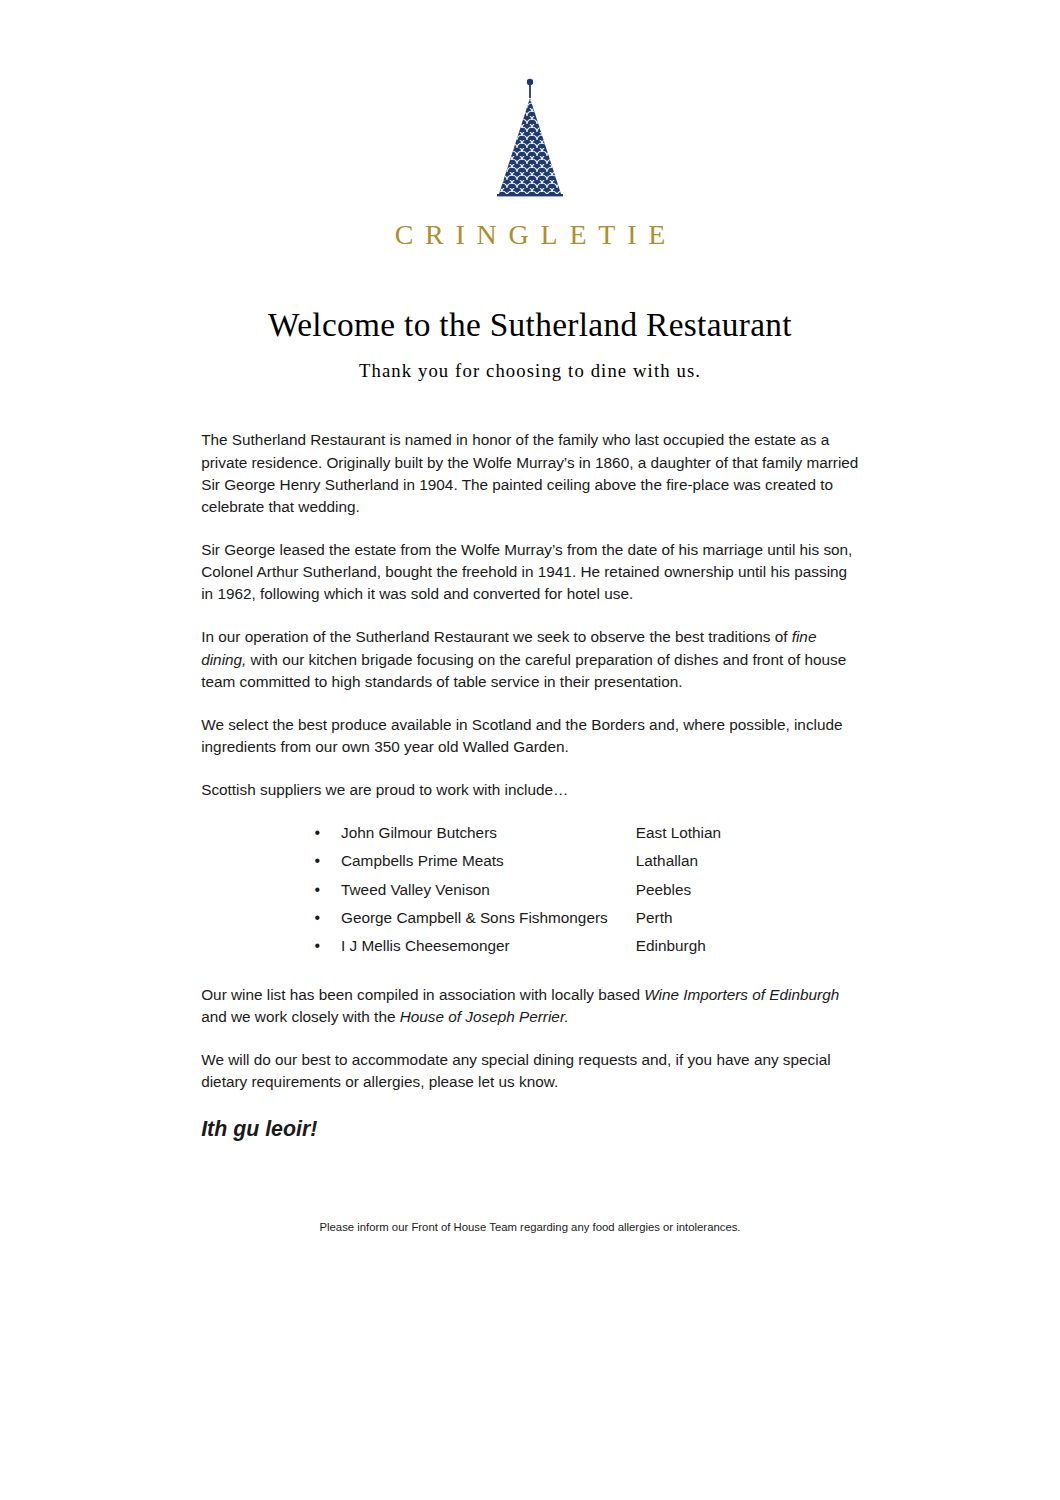Cringletie
Welcome to the Sutherland Restaurant
Thank you for choosing to dine with us.
The Sutherland Restaurant is named in honor of the family who last occupied the estate as a private residence. Originally built by the Wolfe Murray’s in 1860, a daughter of that family married Sir George Henry Sutherland in 1904. The painted ceiling above the fire-place was created to celebrate that wedding.
Sir George leased the estate from the Wolfe Murray’s from the date of his marriage until his son, Colonel Arthur Sutherland, bought the freehold in 1941. He retained ownership until his passing in 1962, following which it was sold and converted for hotel use.
In our operation of the Sutherland Restaurant we seek to observe the best traditions of fine dining, with our kitchen brigade focusing on the careful preparation of dishes and front of house team committed to high standards of table service in their presentation.
We select the best produce available in Scotland and the Borders and, where possible, include ingredients from our own 350 year old Walled Garden.
Scottish suppliers we are proud to work with include…
John Gilmour Butchers East Lothian
Campbells Prime Meats Lathallan
Tweed Valley Venison Peebles
George Campbell & Sons Fishmongers Perth
I J Mellis Cheesemonger Edinburgh
Our wine list has been compiled in association with locally based Wine Importers of Edinburgh and we work closely with the House of Joseph Perrier.
We will do our best to accommodate any special dining requests and, if you have any special dietary requirements or allergies, please let us know.
Ith gu leoir!
Please inform our Front of House Team regarding any food allergies or intolerances.